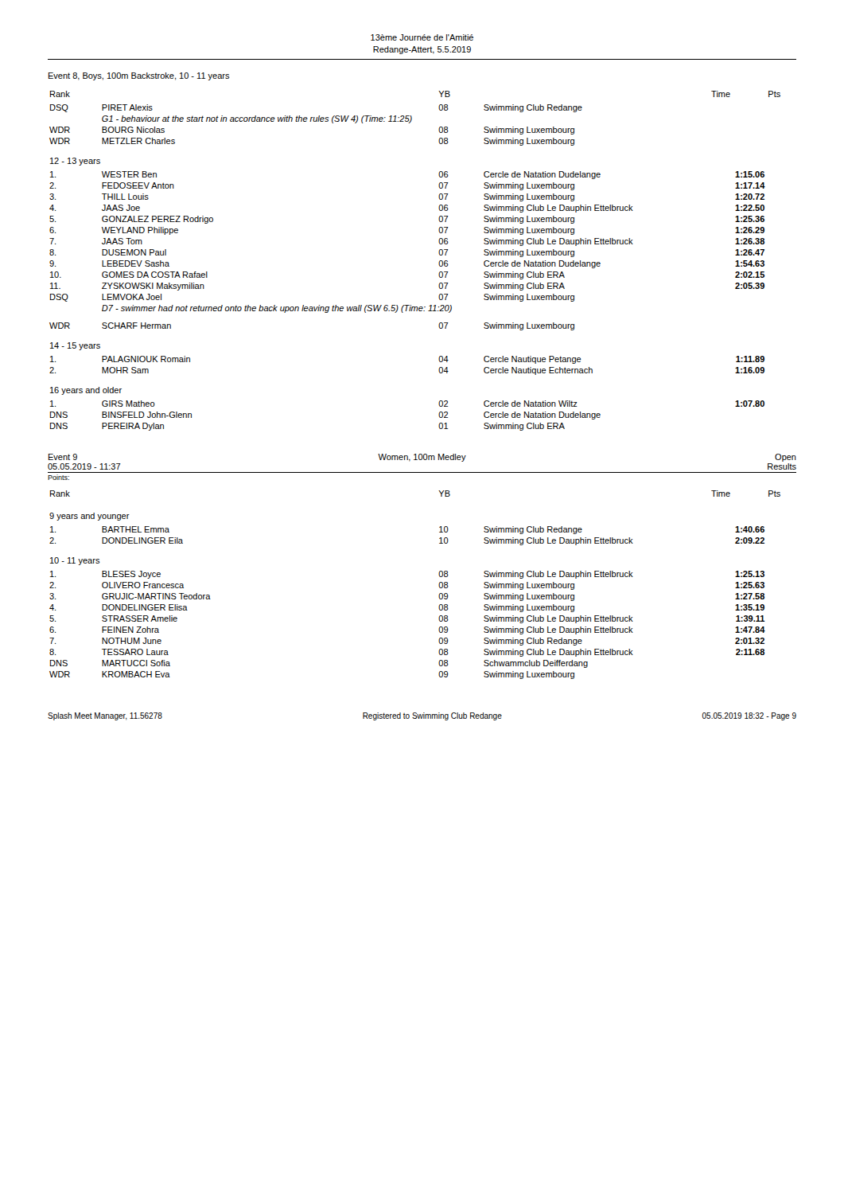13ème Journée de l'Amitié
Redange-Attert, 5.5.2019
Event 8, Boys, 100m Backstroke, 10 - 11 years
| Rank | | YB | | Time | Pts |
| DSQ | PIRET Alexis | 08 | Swimming Club Redange | | |
| | G1 - behaviour at the start not in accordance with the rules (SW 4) (Time: 11:25) |
| WDR | BOURG Nicolas | 08 | Swimming Luxembourg | | |
| WDR | METZLER Charles | 08 | Swimming Luxembourg | | |
| 12 - 13 years |
| 1. | WESTER Ben | 06 | Cercle de Natation Dudelange | 1:15.06 | |
| 2. | FEDOSEEV Anton | 07 | Swimming Luxembourg | 1:17.14 | |
| 3. | THILL Louis | 07 | Swimming Luxembourg | 1:20.72 | |
| 4. | JAAS Joe | 06 | Swimming Club Le Dauphin Ettelbruck | 1:22.50 | |
| 5. | GONZALEZ PEREZ Rodrigo | 07 | Swimming Luxembourg | 1:25.36 | |
| 6. | WEYLAND Philippe | 07 | Swimming Luxembourg | 1:26.29 | |
| 7. | JAAS Tom | 06 | Swimming Club Le Dauphin Ettelbruck | 1:26.38 | |
| 8. | DUSEMON Paul | 07 | Swimming Luxembourg | 1:26.47 | |
| 9. | LEBEDEV Sasha | 06 | Cercle de Natation Dudelange | 1:54.63 | |
| 10. | GOMES DA COSTA Rafael | 07 | Swimming Club ERA | 2:02.15 | |
| 11. | ZYSKOWSKI Maksymilian | 07 | Swimming Club ERA | 2:05.39 | |
| DSQ | LEMVOKA Joel | 07 | Swimming Luxembourg | | |
| | D7 - swimmer had not returned onto the back upon leaving the wall (SW 6.5) (Time: 11:20) |
| WDR | SCHARF Herman | 07 | Swimming Luxembourg | | |
| 14 - 15 years |
| 1. | PALAGNIOUK Romain | 04 | Cercle Nautique Petange | 1:11.89 | |
| 2. | MOHR Sam | 04 | Cercle Nautique Echternach | 1:16.09 | |
| 16 years and older |
| 1. | GIRS Matheo | 02 | Cercle de Natation Wiltz | 1:07.80 | |
| DNS | BINSFELD John-Glenn | 02 | Cercle de Natation Dudelange | | |
| DNS | PEREIRA Dylan | 01 | Swimming Club ERA | | |
| Event 9 | Women, 100m Medley | Open |
| 05.05.2019 - 11:37 | | Results |
Points:
| Rank | | YB | | Time | Pts |
| 9 years and younger |
| 1. | BARTHEL Emma | 10 | Swimming Club Redange | 1:40.66 | |
| 2. | DONDELINGER Eila | 10 | Swimming Club Le Dauphin Ettelbruck | 2:09.22 | |
| 10 - 11 years |
| 1. | BLESES Joyce | 08 | Swimming Club Le Dauphin Ettelbruck | 1:25.13 | |
| 2. | OLIVERO Francesca | 08 | Swimming Luxembourg | 1:25.63 | |
| 3. | GRUJIC-MARTINS Teodora | 09 | Swimming Luxembourg | 1:27.58 | |
| 4. | DONDELINGER Elisa | 08 | Swimming Luxembourg | 1:35.19 | |
| 5. | STRASSER Amelie | 08 | Swimming Club Le Dauphin Ettelbruck | 1:39.11 | |
| 6. | FEINEN Zohra | 09 | Swimming Club Le Dauphin Ettelbruck | 1:47.84 | |
| 7. | NOTHUM June | 09 | Swimming Club Redange | 2:01.32 | |
| 8. | TESSARO Laura | 08 | Swimming Club Le Dauphin Ettelbruck | 2:11.68 | |
| DNS | MARTUCCI Sofia | 08 | Schwammclub Deifferdang | | |
| WDR | KROMBACH Eva | 09 | Swimming Luxembourg | | |
Splash Meet Manager, 11.56278 Registered to Swimming Club Redange 05.05.2019 18:32 - Page 9